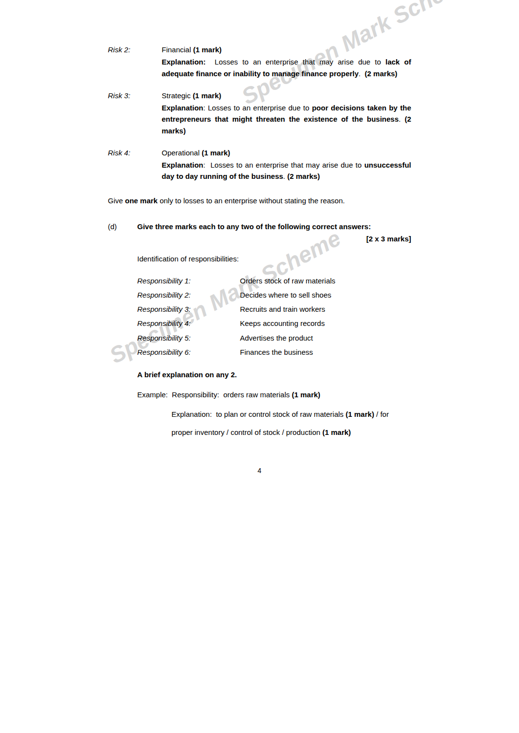Specimen Mark Scheme - 2016
Specimen Mark Scheme
Risk 2:
Financial (1 mark)
Explanation: Losses to an enterprise that may arise due to lack of adequate finance or inability to manage finance properly. (2 marks)
Risk 3:
Strategic (1 mark)
Explanation: Losses to an enterprise due to poor decisions taken by the entrepreneurs that might threaten the existence of the business. (2 marks)
Risk 4:
Operational (1 mark)
Explanation: Losses to an enterprise that may arise due to unsuccessful day to day running of the business. (2 marks)
Give one mark only to losses to an enterprise without stating the reason.
(d)
Give three marks each to any two of the following correct answers:
[2 x 3 marks]
Identification of responsibilities:
| Responsibility 1: | Orders stock of raw materials |
| Responsibility 2: | Decides where to sell shoes |
| Responsibility 3: | Recruits and train workers |
| Responsibility 4: | Keeps accounting records |
| Responsibility 5: | Advertises the product |
| Responsibility 6: | Finances the business |
A brief explanation on any 2.
Example: Responsibility: orders raw materials (1 mark)
Explanation: to plan or control stock of raw materials (1 mark) / for
proper inventory / control of stock / production (1 mark)
4